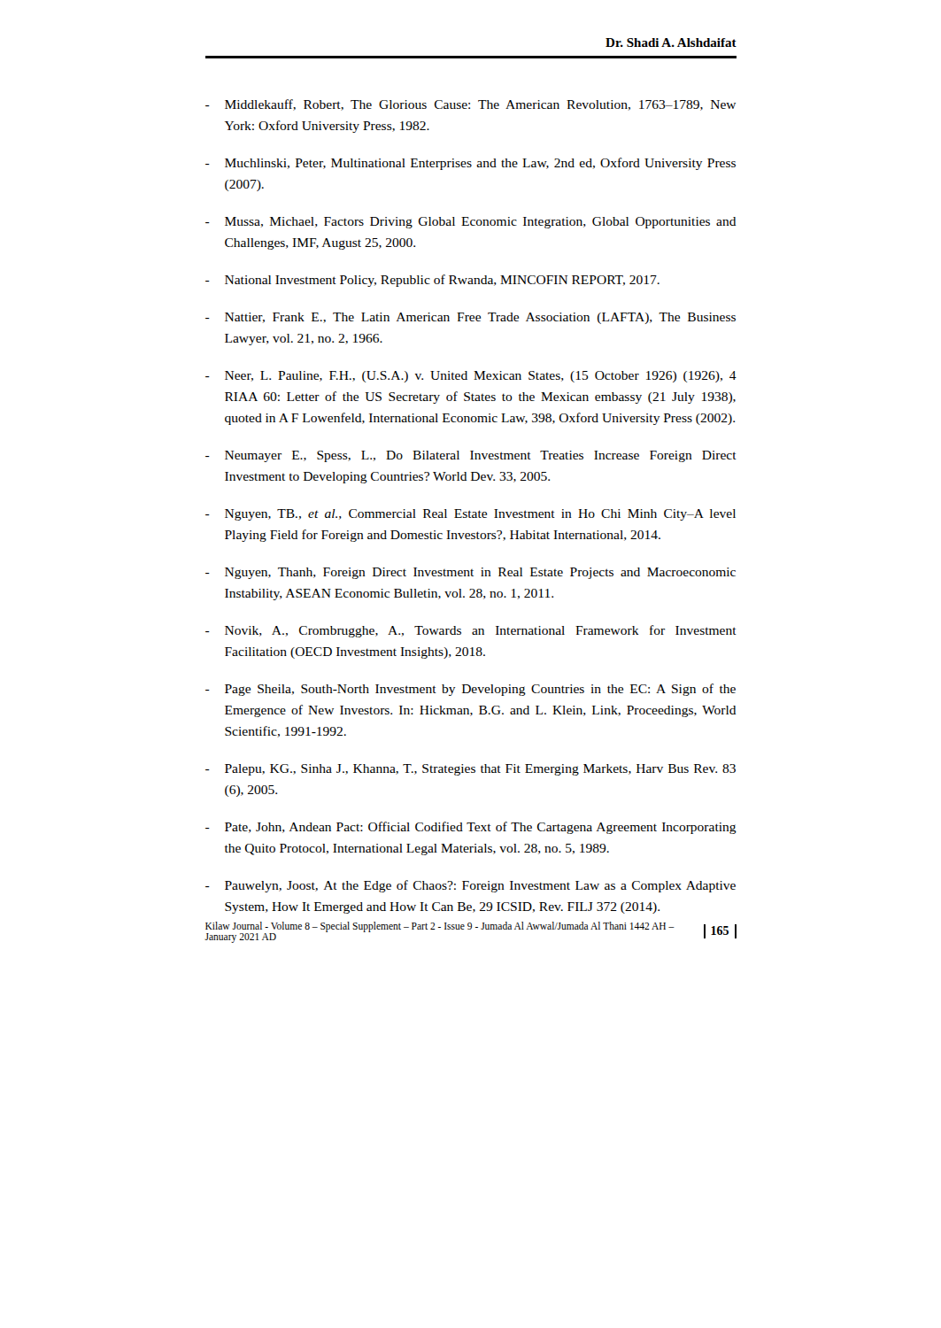Dr. Shadi A. Alshdaifat
Middlekauff, Robert, The Glorious Cause: The American Revolution, 1763–1789, New York: Oxford University Press, 1982.
Muchlinski, Peter, Multinational Enterprises and the Law, 2nd ed, Oxford University Press (2007).
Mussa, Michael, Factors Driving Global Economic Integration, Global Opportunities and Challenges, IMF, August 25, 2000.
National Investment Policy, Republic of Rwanda, MINCOFIN REPORT, 2017.
Nattier, Frank E., The Latin American Free Trade Association (LAFTA), The Business Lawyer, vol. 21, no. 2, 1966.
Neer, L. Pauline, F.H., (U.S.A.) v. United Mexican States, (15 October 1926) (1926), 4 RIAA 60: Letter of the US Secretary of States to the Mexican embassy (21 July 1938), quoted in A F Lowenfeld, International Economic Law, 398, Oxford University Press (2002).
Neumayer E., Spess, L., Do Bilateral Investment Treaties Increase Foreign Direct Investment to Developing Countries? World Dev. 33, 2005.
Nguyen, TB., et al., Commercial Real Estate Investment in Ho Chi Minh City–A level Playing Field for Foreign and Domestic Investors?, Habitat International, 2014.
Nguyen, Thanh, Foreign Direct Investment in Real Estate Projects and Macroeconomic Instability, ASEAN Economic Bulletin, vol. 28, no. 1, 2011.
Novik, A., Crombrugghe, A., Towards an International Framework for Investment Facilitation (OECD Investment Insights), 2018.
Page Sheila, South-North Investment by Developing Countries in the EC: A Sign of the Emergence of New Investors. In: Hickman, B.G. and L. Klein, Link, Proceedings, World Scientific, 1991-1992.
Palepu, KG., Sinha J., Khanna, T., Strategies that Fit Emerging Markets, Harv Bus Rev. 83 (6), 2005.
Pate, John, Andean Pact: Official Codified Text of The Cartagena Agreement Incorporating the Quito Protocol, International Legal Materials, vol. 28, no. 5, 1989.
Pauwelyn, Joost, At the Edge of Chaos?: Foreign Investment Law as a Complex Adaptive System, How It Emerged and How It Can Be, 29 ICSID, Rev. FILJ 372 (2014).
Kilaw Journal - Volume 8 – Special Supplement – Part 2 - Issue 9 - Jumada Al Awwal/Jumada Al Thani 1442 AH – January 2021 AD 165